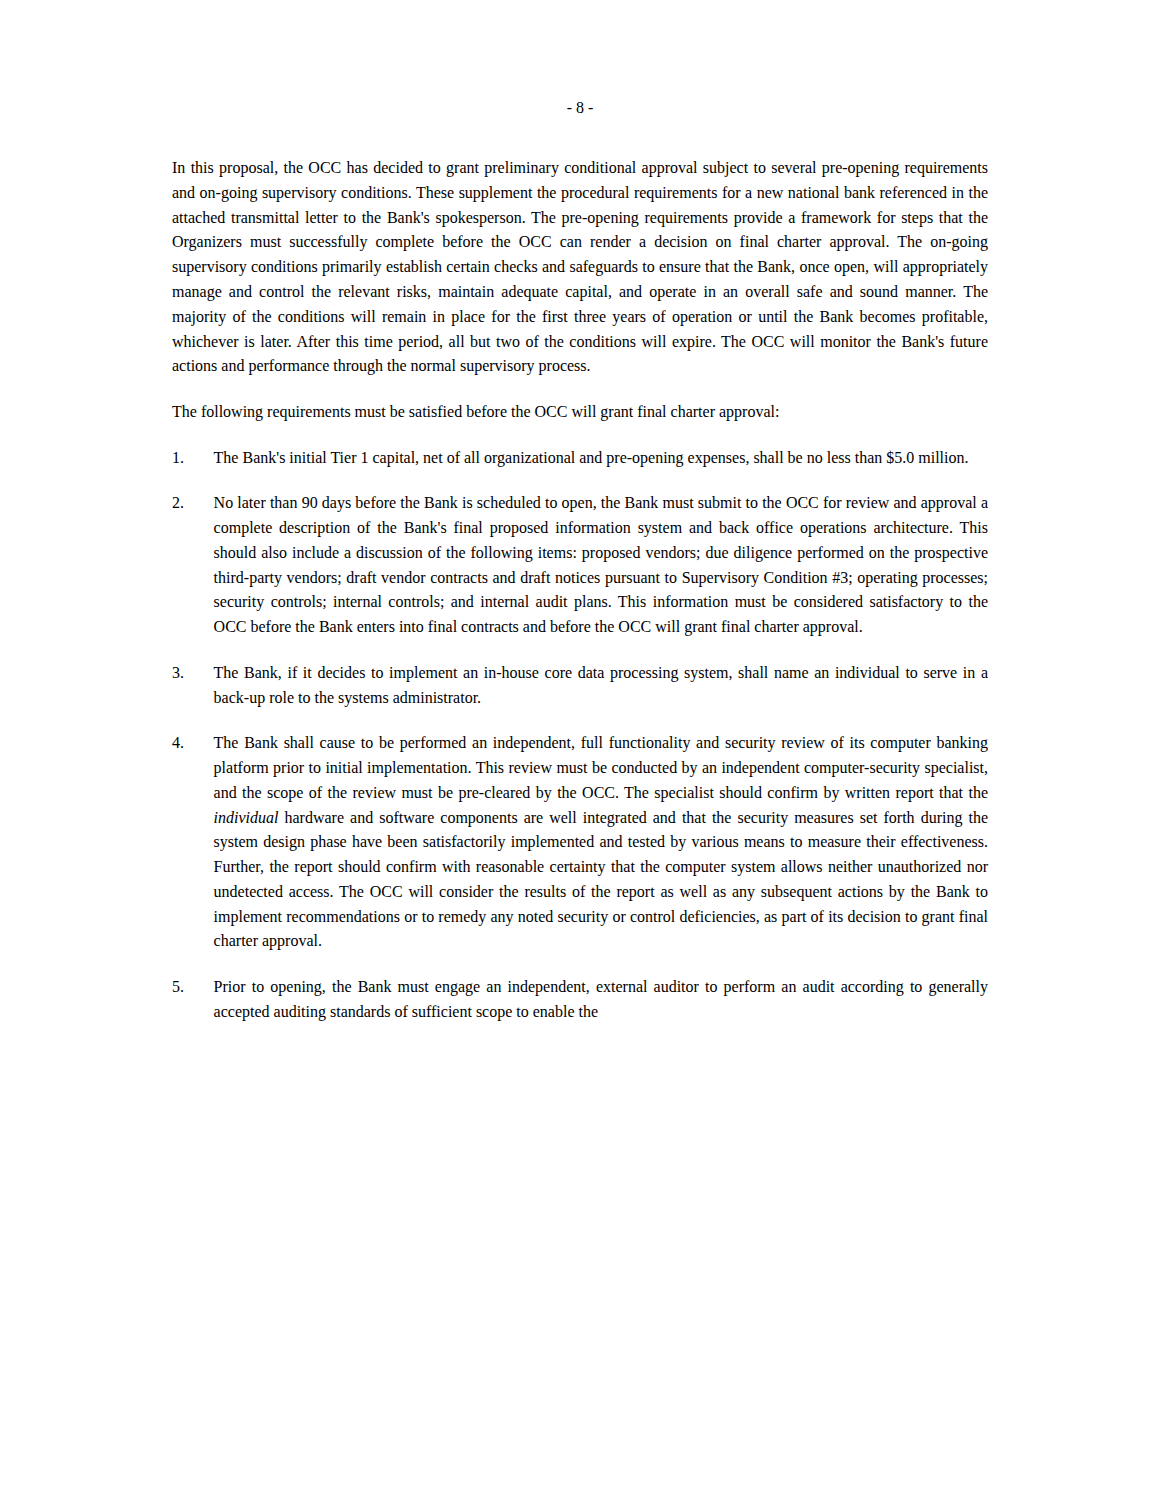- 8 -
In this proposal, the OCC has decided to grant preliminary conditional approval subject to several pre-opening requirements and on-going supervisory conditions. These supplement the procedural requirements for a new national bank referenced in the attached transmittal letter to the Bank's spokesperson. The pre-opening requirements provide a framework for steps that the Organizers must successfully complete before the OCC can render a decision on final charter approval. The on-going supervisory conditions primarily establish certain checks and safeguards to ensure that the Bank, once open, will appropriately manage and control the relevant risks, maintain adequate capital, and operate in an overall safe and sound manner. The majority of the conditions will remain in place for the first three years of operation or until the Bank becomes profitable, whichever is later. After this time period, all but two of the conditions will expire. The OCC will monitor the Bank's future actions and performance through the normal supervisory process.
The following requirements must be satisfied before the OCC will grant final charter approval:
The Bank's initial Tier 1 capital, net of all organizational and pre-opening expenses, shall be no less than $5.0 million.
No later than 90 days before the Bank is scheduled to open, the Bank must submit to the OCC for review and approval a complete description of the Bank's final proposed information system and back office operations architecture. This should also include a discussion of the following items: proposed vendors; due diligence performed on the prospective third-party vendors; draft vendor contracts and draft notices pursuant to Supervisory Condition #3; operating processes; security controls; internal controls; and internal audit plans. This information must be considered satisfactory to the OCC before the Bank enters into final contracts and before the OCC will grant final charter approval.
The Bank, if it decides to implement an in-house core data processing system, shall name an individual to serve in a back-up role to the systems administrator.
The Bank shall cause to be performed an independent, full functionality and security review of its computer banking platform prior to initial implementation. This review must be conducted by an independent computer-security specialist, and the scope of the review must be pre-cleared by the OCC. The specialist should confirm by written report that the individual hardware and software components are well integrated and that the security measures set forth during the system design phase have been satisfactorily implemented and tested by various means to measure their effectiveness. Further, the report should confirm with reasonable certainty that the computer system allows neither unauthorized nor undetected access. The OCC will consider the results of the report as well as any subsequent actions by the Bank to implement recommendations or to remedy any noted security or control deficiencies, as part of its decision to grant final charter approval.
Prior to opening, the Bank must engage an independent, external auditor to perform an audit according to generally accepted auditing standards of sufficient scope to enable the